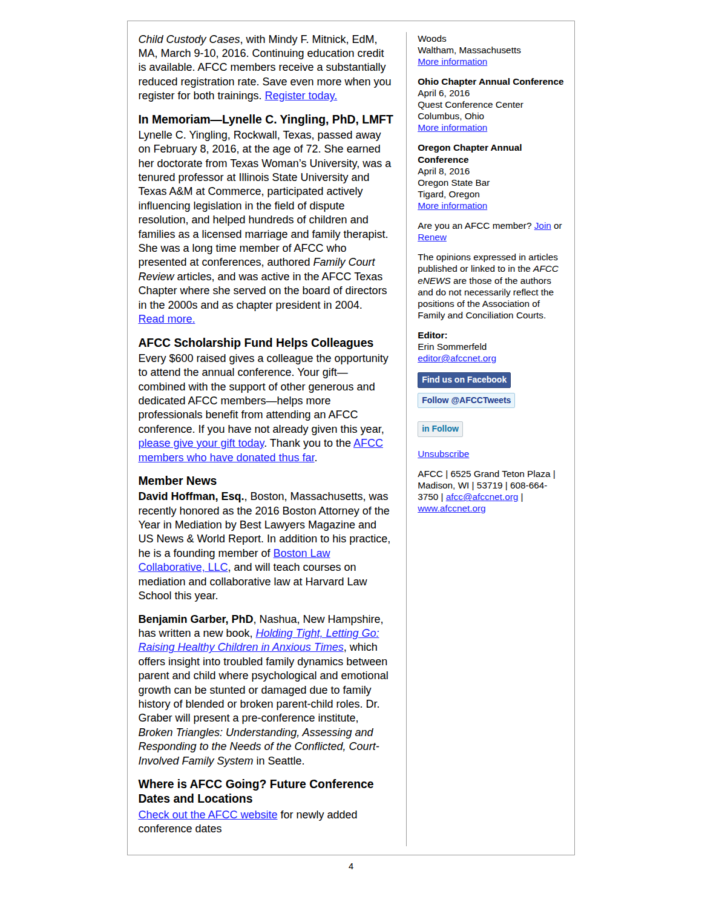| Child Custody Cases , with Mindy F. Mitnick, EdM, MA, March 9-10, 2016. Continuing education credit is available. AFCC members receive a substantially reduced registration rate. Save even more when you register for both trainings. Register today. In Memoriam—Lynelle C. Yingling, PhD, LMFT Lynelle C. Yingling, Rockwall, Texas, passed away on February 8, 2016, at the age of 72. She earned her doctorate from Texas Woman’s University, was a tenured professor at Illinois State University and Texas A&M at Commerce, participated actively influencing legislation in the field of dispute resolution, and helped hundreds of children and families as a licensed marriage and family therapist. She was a long time member of AFCC who presented at conferences, authored Family Court Review articles, and was active in the AFCC Texas Chapter where she served on the board of directors in the 2000s and as chapter president in 2004. Read more. AFCC Scholarship Fund Helps Colleagues Every $600 raised gives a colleague the opportunity to attend the annual conference. Your gift—combined with the support of other generous and dedicated AFCC members—helps more professionals benefit from attending an AFCC conference. If you have not already given this year, please give your gift today . Thank you to the AFCC members who have donated thus far . Member News David Hoffman, Esq. , Boston, Massachusetts, was recently honored as the 2016 Boston Attorney of the Year in Mediation by Best Lawyers Magazine and US News & World Report. In addition to his practice, he is a founding member of Boston Law Collaborative, LLC , and will teach courses on mediation and collaborative law at Harvard Law School this year. Benjamin Garber, PhD , Nashua, New Hampshire, has written a new book, Holding Tight, Letting Go: Raising Healthy Children in Anxious Times , which offers insight into troubled family dynamics between parent and child where psychological and emotional growth can be stunted or damaged due to family history of blended or broken parent-child roles. Dr. Graber will present a pre-conference institute, Broken Triangles: Understanding, Assessing and Responding to the Needs of the Conflicted, Court-Involved Family System in Seattle. Where is AFCC Going? Future Conference Dates and Locations Check out the AFCC website for newly added conference dates | Woods Waltham, Massachusetts More information Ohio Chapter Annual Conference April 6, 2016 Quest Conference Center Columbus, Ohio More information Oregon Chapter Annual Conference April 8, 2016 Oregon State Bar Tigard, Oregon More information Are you an AFCC member? Join or Renew The opinions expressed in articles published or linked to in the AFCC eNEWS are those of the authors and do not necessarily reflect the positions of the Association of Family and Conciliation Courts. Editor: Erin Sommerfeld editor@afccnet.org Find us on Facebook Follow @AFCCTweets in Follow Unsubscribe AFCC / 6525 Grand Teton Plaza / Madison, WI / 53719 / 608-664-3750 / afcc@afccnet.org / www.afccnet.org |
4